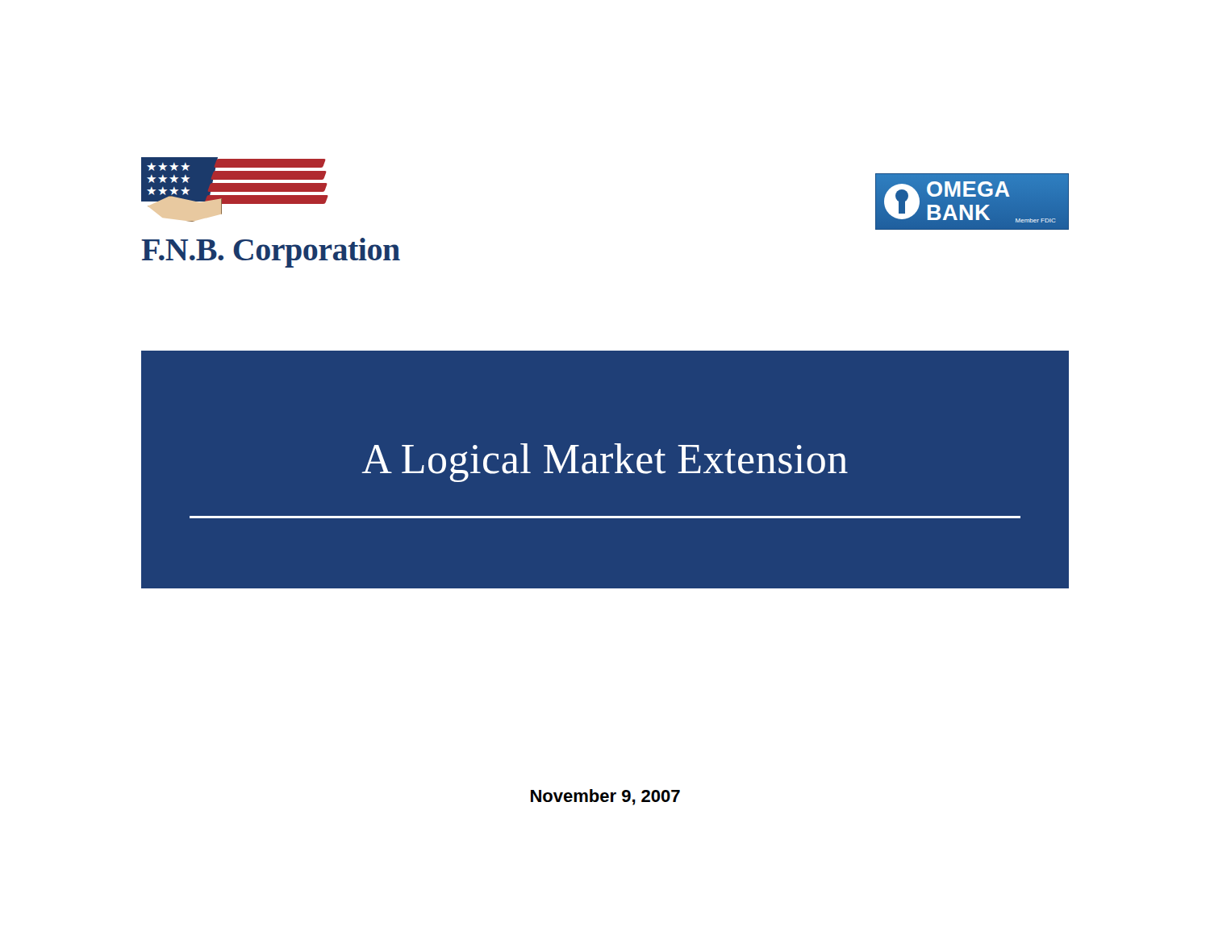★★★★
★★★★
★★★★
F.N.B. Corporation
OMEGA BANK
Member FDIC
A Logical Market Extension
November 9, 2007